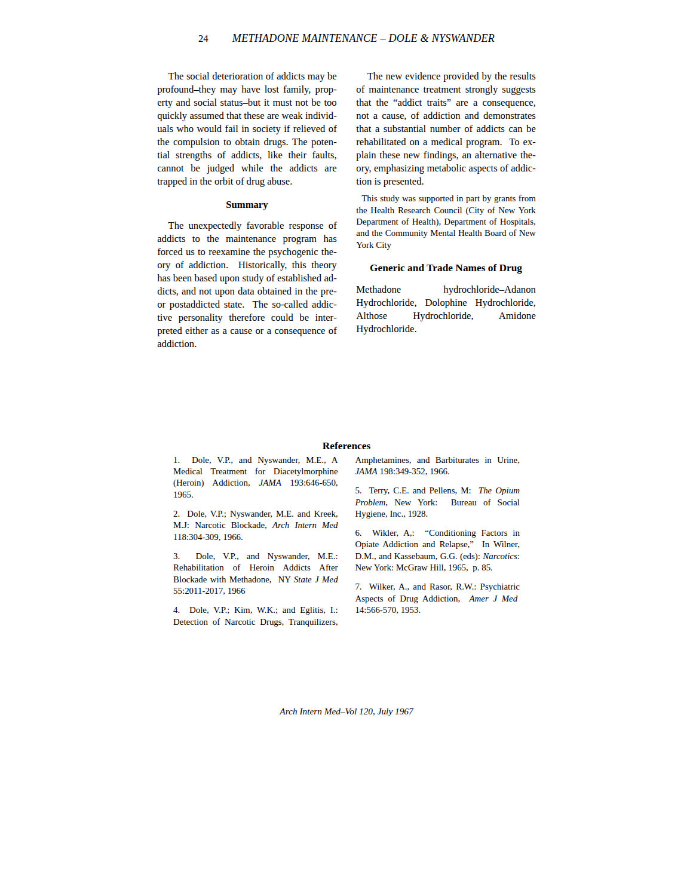24 METHADONE MAINTENANCE – DOLE & NYSWANDER
The social deterioration of addicts may be profound–they may have lost family, property and social status–but it must not be too quickly assumed that these are weak individuals who would fail in society if relieved of the compulsion to obtain drugs. The potential strengths of addicts, like their faults, cannot be judged while the addicts are trapped in the orbit of drug abuse.
Summary
The unexpectedly favorable response of addicts to the maintenance program has forced us to reexamine the psychogenic theory of addiction. Historically, this theory has been based upon study of established addicts, and not upon data obtained in the pre- or postaddicted state. The so-called addictive personality therefore could be interpreted either as a cause or a consequence of addiction.
The new evidence provided by the results of maintenance treatment strongly suggests that the “addict traits” are a consequence, not a cause, of addiction and demonstrates that a substantial number of addicts can be rehabilitated on a medical program. To explain these new findings, an alternative theory, emphasizing metabolic aspects of addiction is presented.
This study was supported in part by grants from the Health Research Council (City of New York Department of Health), Department of Hospitals, and the Community Mental Health Board of New York City
Generic and Trade Names of Drug
Methadone hydrochloride–Adanon Hydrochloride, Dolophine Hydrochloride, Althose Hydrochloride, Amidone Hydrochloride.
References
1. Dole, V.P., and Nyswander, M.E., A Medical Treatment for Diacetylmorphine (Heroin) Addiction, JAMA 193:646-650, 1965.
2. Dole, V.P.; Nyswander, M.E. and Kreek, M.J: Narcotic Blockade, Arch Intern Med 118:304-309, 1966.
3. Dole, V.P., and Nyswander, M.E.: Rehabilitation of Heroin Addicts After Blockade with Methadone, NY State J Med 55:2011-2017, 1966
4. Dole, V.P.; Kim, W.K.; and Eglitis, I.: Detection of Narcotic Drugs, Tranquilizers, Amphetamines, and Barbiturates in Urine, JAMA 198:349-352, 1966.
5. Terry, C.E. and Pellens, M: The Opium Problem, New York: Bureau of Social Hygiene, Inc., 1928.
6. Wikler, A,: “Conditioning Factors in Opiate Addiction and Relapse,” In Wilner, D.M., and Kassebaum, G.G. (eds): Narcotics: New York: McGraw Hill, 1965, p. 85.
7. Wilker, A., and Rasor, R.W.: Psychiatric Aspects of Drug Addiction, Amer J Med 14:566-570, 1953.
Arch Intern Med–Vol 120, July 1967